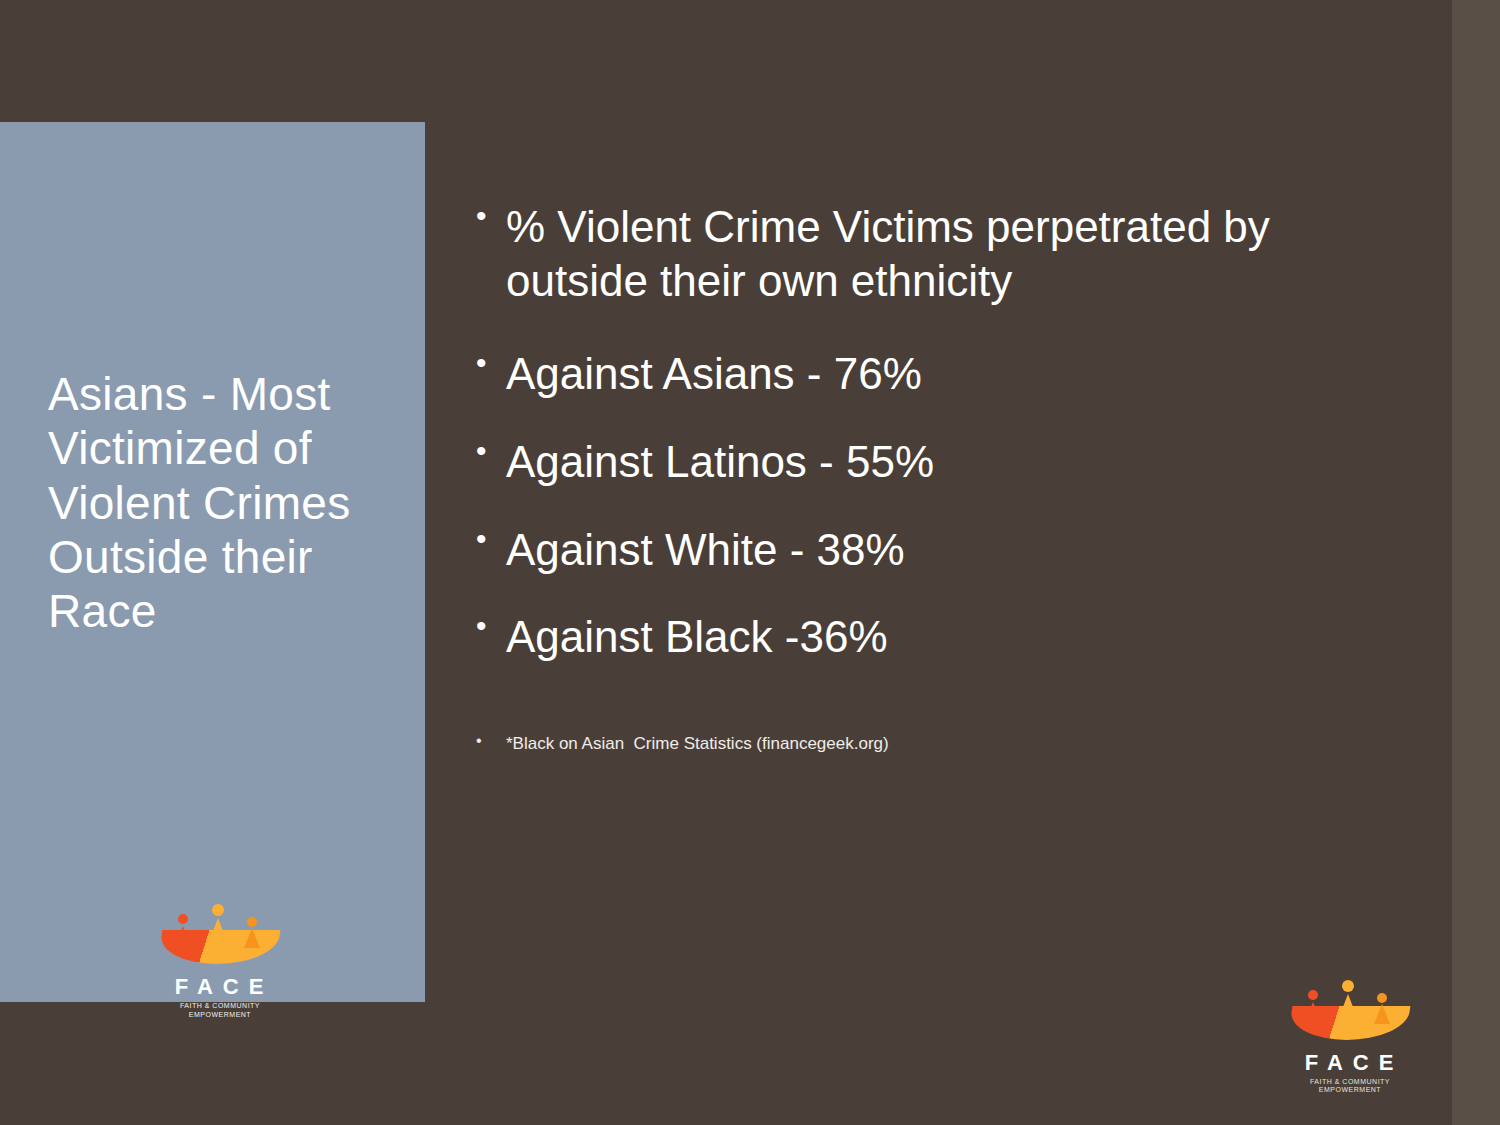Asians - Most Victimized of Violent Crimes Outside their Race
FACE
FAITH & COMMUNITY
EMPOWERMENT
% Violent Crime Victims perpetrated by outside their own ethnicity
Against Asians - 76%
Against Latinos - 55%
Against White - 38%
Against Black -36%
*Black on Asian Crime Statistics (financegeek.org)
FACE
FAITH & COMMUNITY
EMPOWERMENT